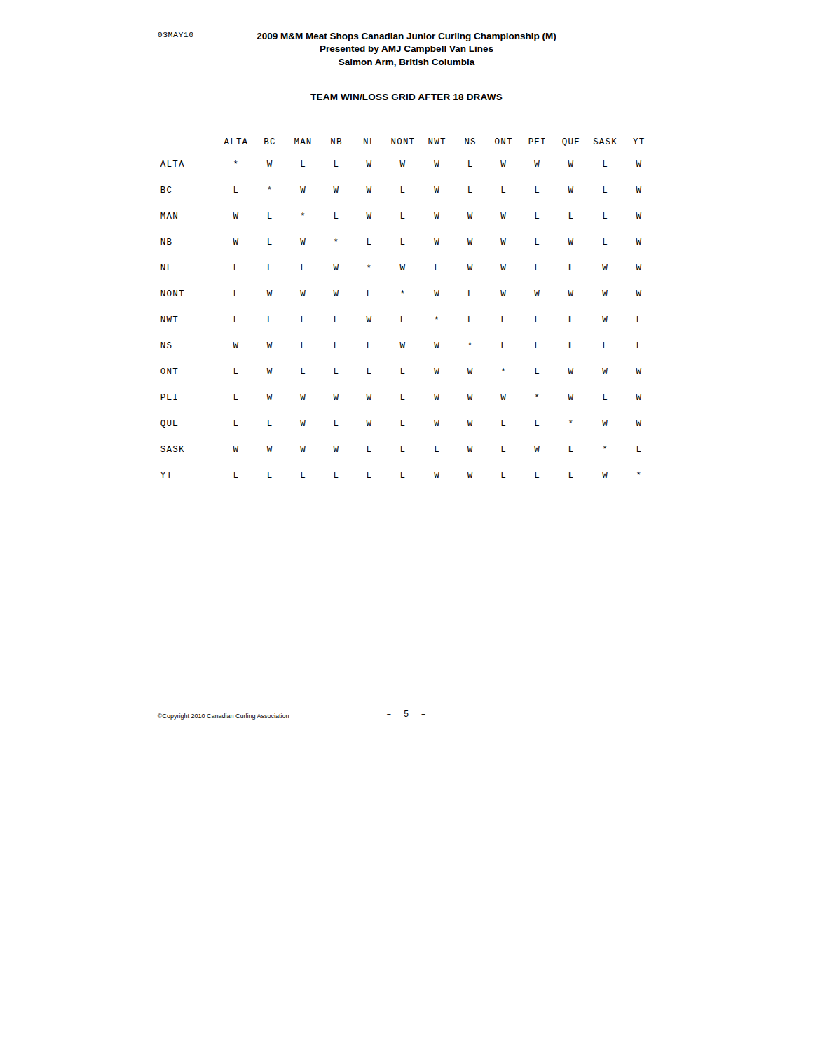03MAY10
2009 M&M Meat Shops Canadian Junior Curling Championship (M)
Presented by AMJ Campbell Van Lines
Salmon Arm, British Columbia
TEAM WIN/LOSS GRID AFTER 18 DRAWS
| | ALTA | BC | MAN | NB | NL | NONT | NWT | NS | ONT | PEI | QUE | SASK | YT |
| --- | --- | --- | --- | --- | --- | --- | --- | --- | --- | --- | --- | --- | --- |
| ALTA | * | W | L | L | W | W | W | L | W | W | W | L | W |
| BC | L | * | W | W | W | L | W | L | L | L | W | L | W |
| MAN | W | L | * | L | W | L | W | W | W | L | L | L | W |
| NB | W | L | W | * | L | L | W | W | W | L | W | L | W |
| NL | L | L | L | W | * | W | L | W | W | L | L | W | W |
| NONT | L | W | W | W | L | * | W | L | W | W | W | W | W |
| NWT | L | L | L | L | W | L | * | L | L | L | L | W | L |
| NS | W | W | L | L | L | W | W | * | L | L | L | L | L |
| ONT | L | W | L | L | L | L | W | W | * | L | W | W | W |
| PEI | L | W | W | W | W | L | W | W | W | * | W | L | W |
| QUE | L | L | W | L | W | L | W | W | L | L | * | W | W |
| SASK | W | W | W | W | L | L | L | W | L | W | L | * | L |
| YT | L | L | L | L | L | L | W | W | L | L | L | W | * |
©Copyright 2010 Canadian Curling Association
– 5 –